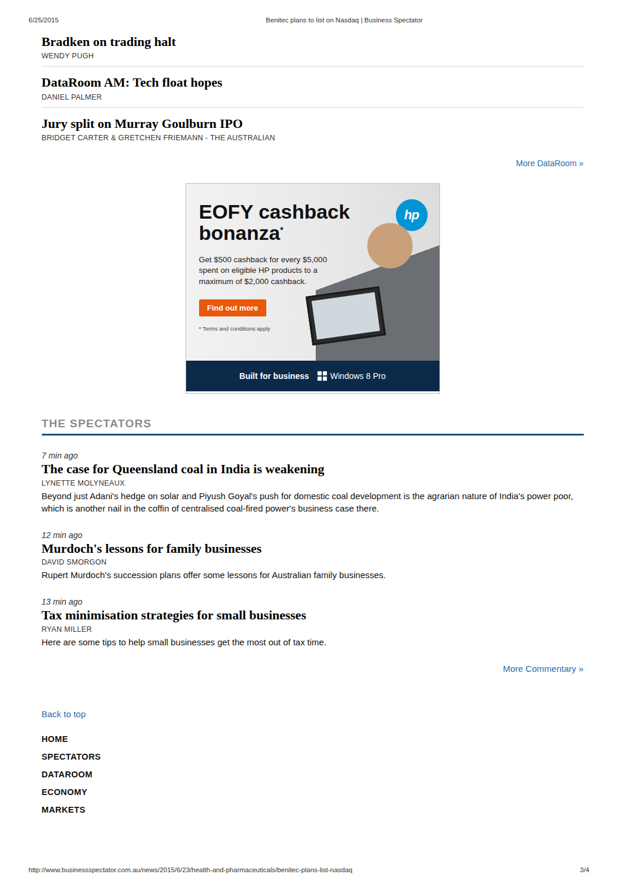6/25/2015 Benitec plans to list on Nasdaq | Business Spectator
Bradken on trading halt
Wendy Pugh
DataRoom AM: Tech float hopes
Daniel Palmer
Jury split on Murray Goulburn IPO
Bridget Carter & Gretchen Friemann - The Australian
More DataRoom »
EOFY cashback
bonanza*
Get $500 cashback for every $5,000 spent on eligible HP products to a maximum of $2,000 cashback.
Find out more
* Terms and conditions apply
hp
Built for business Windows 8 Pro
The Spectators
7 min ago
The case for Queensland coal in India is weakening
Lynette Molyneaux
Beyond just Adani's hedge on solar and Piyush Goyal's push for domestic coal development is the agrarian nature of India's power poor, which is another nail in the coffin of centralised coal-fired power's business case there.
12 min ago
Murdoch's lessons for family businesses
David Smorgon
Rupert Murdoch's succession plans offer some lessons for Australian family businesses.
13 min ago
Tax minimisation strategies for small businesses
Ryan Miller
Here are some tips to help small businesses get the most out of tax time.
More Commentary »
Back to top
HOME
SPECTATORS
DATAROOM
ECONOMY
MARKETS
http://www.businessspectator.com.au/news/2015/6/23/health-and-pharmaceuticals/benitec-plans-list-nasdaq 3/4